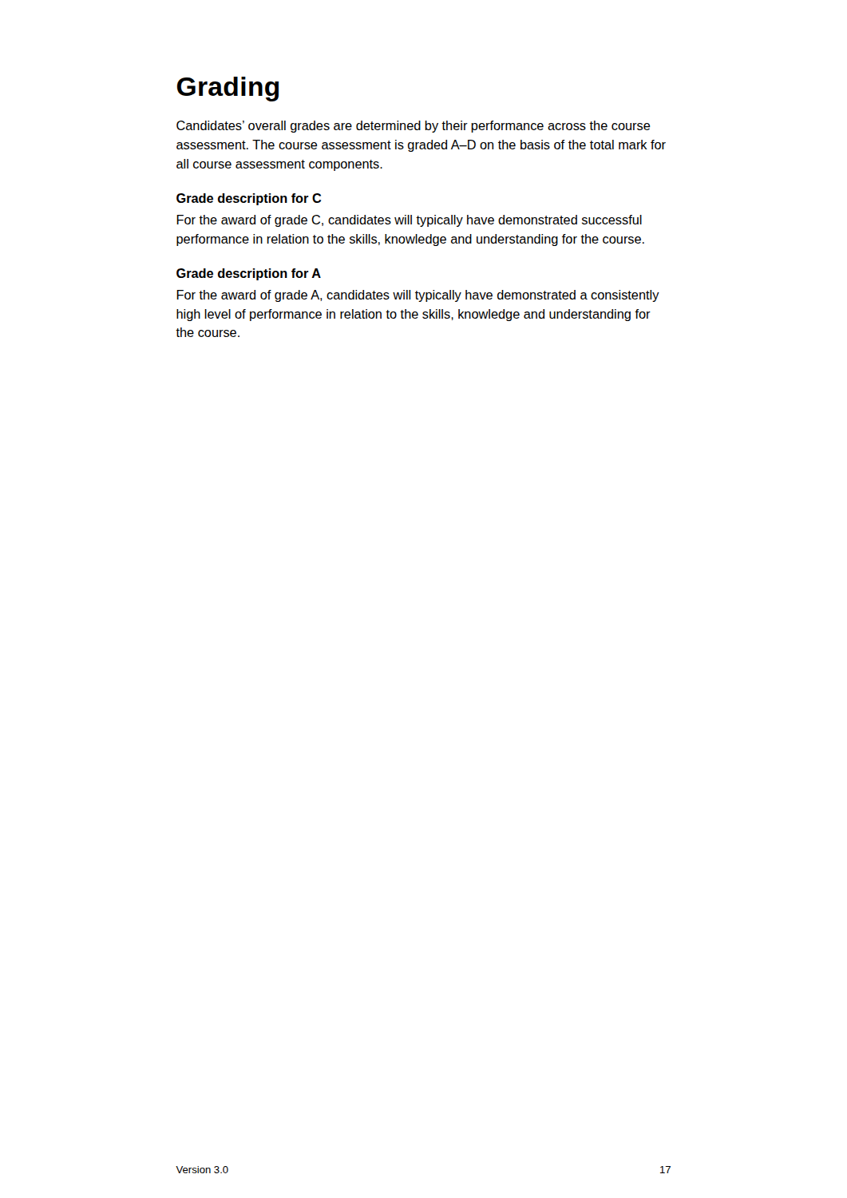Grading
Candidates’ overall grades are determined by their performance across the course assessment. The course assessment is graded A–D on the basis of the total mark for all course assessment components.
Grade description for C
For the award of grade C, candidates will typically have demonstrated successful performance in relation to the skills, knowledge and understanding for the course.
Grade description for A
For the award of grade A, candidates will typically have demonstrated a consistently high level of performance in relation to the skills, knowledge and understanding for the course.
Version 3.0 17